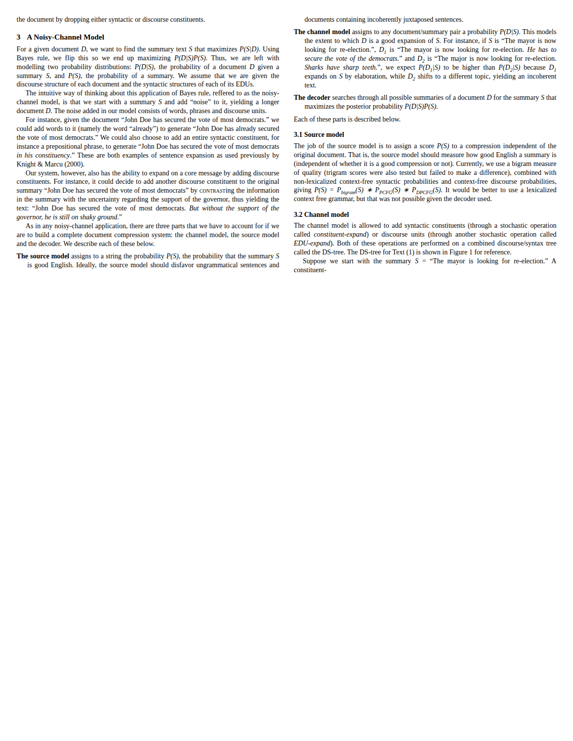the document by dropping either syntactic or discourse constituents.
3 A Noisy-Channel Model
For a given document D, we want to find the summary text S that maximizes P(S|D). Using Bayes rule, we flip this so we end up maximizing P(D|S)P(S). Thus, we are left with modelling two probability distributions: P(D|S), the probability of a document D given a summary S, and P(S), the probability of a summary. We assume that we are given the discourse structure of each document and the syntactic structures of each of its EDUs.
The intuitive way of thinking about this application of Bayes rule, reffered to as the noisy-channel model, is that we start with a summary S and add “noise” to it, yielding a longer document D. The noise added in our model consists of words, phrases and discourse units.
For instance, given the document “John Doe has secured the vote of most democrats.” we could add words to it (namely the word “already”) to generate “John Doe has already secured the vote of most democrats.” We could also choose to add an entire syntactic constituent, for instance a prepositional phrase, to generate “John Doe has secured the vote of most democrats in his constituency.” These are both examples of sentence expansion as used previously by Knight & Marcu (2000).
Our system, however, also has the ability to expand on a core message by adding discourse constituents. For instance, it could decide to add another discourse constituent to the original summary “John Doe has secured the vote of most democrats” by contrasting the information in the summary with the uncertainty regarding the support of the governor, thus yielding the text: “John Doe has secured the vote of most democrats. But without the support of the governor, he is still on shaky ground.”
As in any noisy-channel application, there are three parts that we have to account for if we are to build a complete document compression system: the channel model, the source model and the decoder. We describe each of these below.
The source model assigns to a string the probability P(S), the probability that the summary S is good English. Ideally, the source model should disfavor ungrammatical sentences and documents containing incoherently juxtaposed sentences.
The channel model assigns to any document/summary pair a probability P(D|S). This models the extent to which D is a good expansion of S. For instance, if S is “The mayor is now looking for re-election.”, D1 is “The mayor is now looking for re-election. He has to secure the vote of the democrats.” and D2 is “The major is now looking for re-election. Sharks have sharp teeth.”, we expect P(D1|S) to be higher than P(D2|S) because D1 expands on S by elaboration, while D2 shifts to a different topic, yielding an incoherent text.
The decoder searches through all possible summaries of a document D for the summary S that maximizes the posterior probability P(D|S)P(S).
Each of these parts is described below.
3.1 Source model
The job of the source model is to assign a score P(S) to a compression independent of the original document. That is, the source model should measure how good English a summary is (independent of whether it is a good compression or not). Currently, we use a bigram measure of quality (trigram scores were also tested but failed to make a difference), combined with non-lexicalized context-free syntactic probabilities and context-free discourse probabilities, giving P(S) = Pbigram(S) ∗ PPCFG(S) ∗ PDPCFG(S). It would be better to use a lexicalized context free grammar, but that was not possible given the decoder used.
3.2 Channel model
The channel model is allowed to add syntactic constituents (through a stochastic operation called constituent-expand) or discourse units (through another stochastic operation called EDU-expand). Both of these operations are performed on a combined discourse/syntax tree called the DS-tree. The DS-tree for Text (1) is shown in Figure 1 for reference.
Suppose we start with the summary S = “The mayor is looking for re-election.” A constituent-